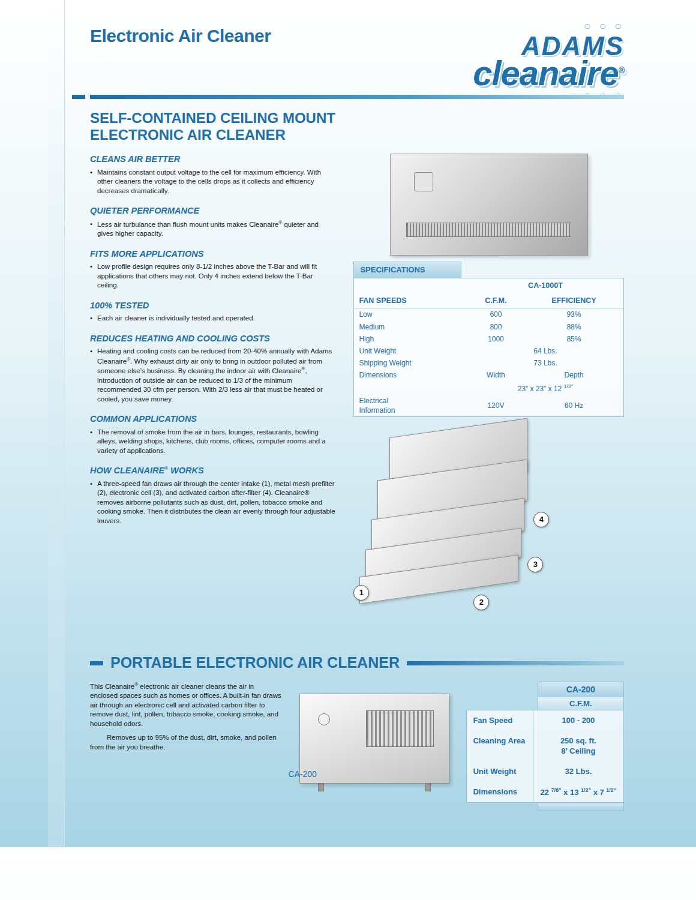Electronic Air Cleaner
○ ○ ○
ADAMS
cleanaire®
○ ○ ○
SELF-CONTAINED CEILING MOUNT
ELECTRONIC AIR CLEANER
Cleans Air Better
Maintains constant output voltage to the cell for maximum efficiency. With other cleaners the voltage to the cells drops as it collects and efficiency decreases dramatically.
Quieter Performance
Less air turbulance than flush mount units makes Cleanaire® quieter and gives higher capacity.
Fits More Applications
Low profile design requires only 8-1/2 inches above the T-Bar and will fit applications that others may not. Only 4 inches extend below the T-Bar ceiling.
100% Tested
Each air cleaner is individually tested and operated.
Reduces Heating and Cooling Costs
Heating and cooling costs can be reduced from 20-40% annually with Adams Cleanaire®. Why exhaust dirty air only to bring in outdoor polluted air from someone else’s business. By cleaning the indoor air with Cleanaire®, introduction of outside air can be reduced to 1/3 of the minimum recommended 30 cfm per person. With 2/3 less air that must be heated or cooled, you save money.
Common Applications
The removal of smoke from the air in bars, lounges, restaurants, bowling alleys, welding shops, kitchens, club rooms, offices, computer rooms and a variety of applications.
How Cleanaire® Works
A three-speed fan draws air through the center intake (1), metal mesh prefilter (2), electronic cell (3), and activated carbon after-filter (4). Cleanaire® removes airborne pollutants such as dust, dirt, pollen, tobacco smoke and cooking smoke. Then it distributes the clean air evenly through four adjustable louvers.
SPECIFICATIONS
| | CA-1000T |
| --- | --- |
| FAN SPEEDS | C.F.M. | EFFICIENCY |
| Low | 600 | 93% |
| Medium | 800 | 88% |
| High | 1000 | 85% |
| Unit Weight | 64 Lbs. |
| Shipping Weight | 73 Lbs. |
| Dimensions | Width | Depth |
| | 23” x 23” x 12 1/2” |
| Electrical Information | 120V | 60 Hz |
1
2
3
4
PORTABLE ELECTRONIC AIR CLEANER
This Cleanaire® electronic air cleaner cleans the air in enclosed spaces such as homes or offices. A built-in fan draws air through an electronic cell and activated carbon filter to remove dust, lint, pollen, tobacco smoke, cooking smoke, and household odors.
Removes up to 95% of the dust, dirt, smoke, and pollen from the air you breathe.
CA-200
CA-200
C.F.M.
| Fan Speed | 100 - 200 |
| Cleaning Area | 250 sq. ft. 8’ Ceiling |
| Unit Weight | 32 Lbs. |
| Dimensions | 22 7/8” x 13 1/2” x 7 1/2” |